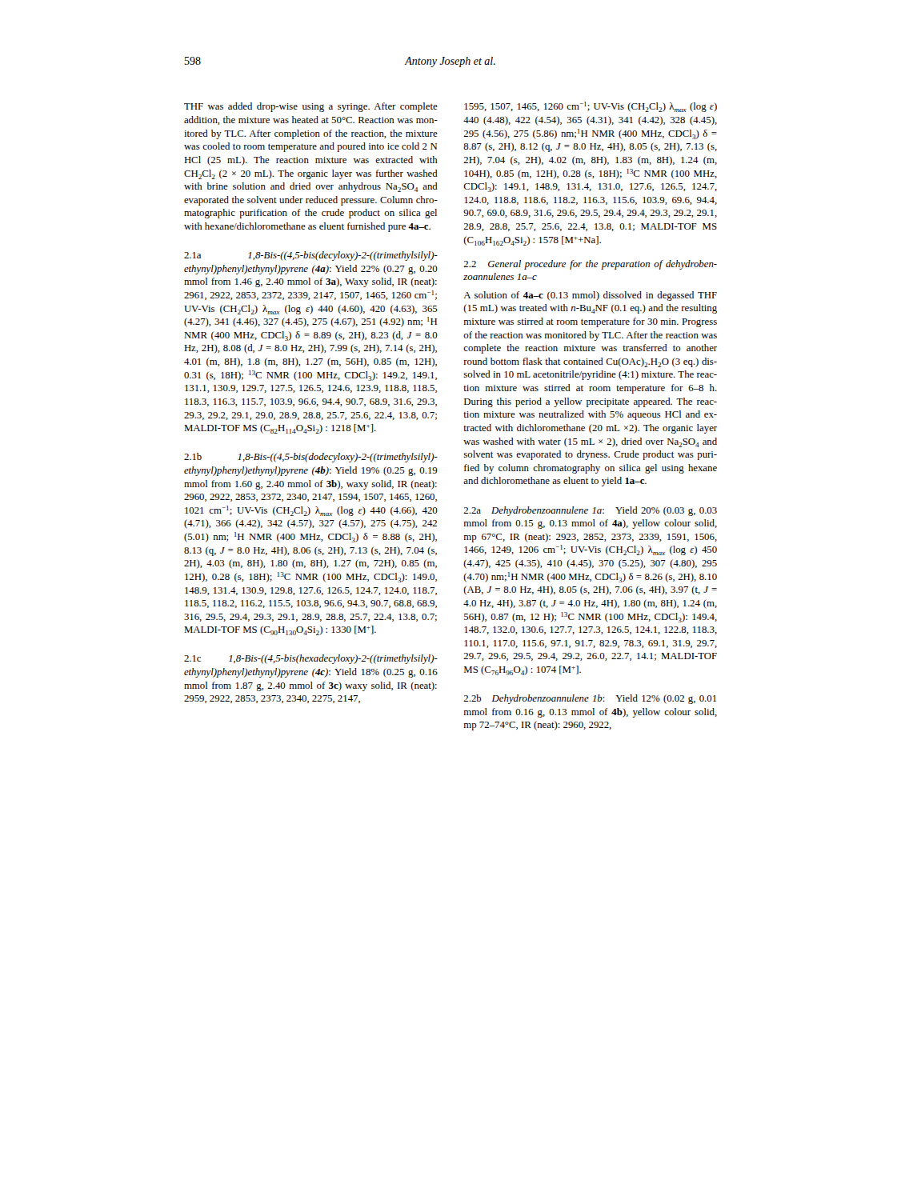598
Antony Joseph et al.
THF was added drop-wise using a syringe. After complete addition, the mixture was heated at 50°C. Reaction was monitored by TLC. After completion of the reaction, the mixture was cooled to room temperature and poured into ice cold 2 N HCl (25 mL). The reaction mixture was extracted with CH2Cl2 (2 × 20 mL). The organic layer was further washed with brine solution and dried over anhydrous Na2SO4 and evaporated the solvent under reduced pressure. Column chromatographic purification of the crude product on silica gel with hexane/dichloromethane as eluent furnished pure 4a–c.
2.1a 1,8-Bis-((4,5-bis(decyloxy)-2-((trimethylsilyl)-ethynyl)phenyl)ethynyl)pyrene (4a): Yield 22% (0.27 g, 0.20 mmol from 1.46 g, 2.40 mmol of 3a), Waxy solid, IR (neat): 2961, 2922, 2853, 2372, 2339, 2147, 1507, 1465, 1260 cm−1; UV-Vis (CH2Cl2) λmax (log ε) 440 (4.60), 420 (4.63), 365 (4.27), 341 (4.46), 327 (4.45), 275 (4.67), 251 (4.92) nm; 1H NMR (400 MHz, CDCl3) δ = 8.89 (s, 2H), 8.23 (d, J = 8.0 Hz, 2H), 8.08 (d, J = 8.0 Hz, 2H), 7.99 (s, 2H), 7.14 (s, 2H), 4.01 (m, 8H), 1.8 (m, 8H), 1.27 (m, 56H), 0.85 (m, 12H), 0.31 (s, 18H); 13C NMR (100 MHz, CDCl3): 149.2, 149.1, 131.1, 130.9, 129.7, 127.5, 126.5, 124.6, 123.9, 118.8, 118.5, 118.3, 116.3, 115.7, 103.9, 96.6, 94.4, 90.7, 68.9, 31.6, 29.3, 29.3, 29.2, 29.1, 29.0, 28.9, 28.8, 25.7, 25.6, 22.4, 13.8, 0.7; MALDI-TOF MS (C82H114O4Si2) : 1218 [M+].
2.1b 1,8-Bis-((4,5-bis(dodecyloxy)-2-((trimethylsilyl)-ethynyl)phenyl)ethynyl)pyrene (4b): Yield 19% (0.25 g, 0.19 mmol from 1.60 g, 2.40 mmol of 3b), waxy solid, IR (neat): 2960, 2922, 2853, 2372, 2340, 2147, 1594, 1507, 1465, 1260, 1021 cm−1; UV-Vis (CH2Cl2) λmax (log ε) 440 (4.66), 420 (4.71), 366 (4.42), 342 (4.57), 327 (4.57), 275 (4.75), 242 (5.01) nm; 1H NMR (400 MHz, CDCl3) δ = 8.88 (s, 2H), 8.13 (q, J = 8.0 Hz, 4H), 8.06 (s, 2H), 7.13 (s, 2H), 7.04 (s, 2H), 4.03 (m, 8H), 1.80 (m, 8H), 1.27 (m, 72H), 0.85 (m, 12H), 0.28 (s, 18H); 13C NMR (100 MHz, CDCl3): 149.0, 148.9, 131.4, 130.9, 129.8, 127.6, 126.5, 124.7, 124.0, 118.7, 118.5, 118.2, 116.2, 115.5, 103.8, 96.6, 94.3, 90.7, 68.8, 68.9, 316, 29.5, 29.4, 29.3, 29.1, 28.9, 28.8, 25.7, 22.4, 13.8, 0.7; MALDI-TOF MS (C90H130O4Si2) : 1330 [M+].
2.1c 1,8-Bis-((4,5-bis(hexadecyloxy)-2-((trimethylsilyl)-ethynyl)phenyl)ethynyl)pyrene (4c): Yield 18% (0.25 g, 0.16 mmol from 1.87 g, 2.40 mmol of 3c) waxy solid, IR (neat): 2959, 2922, 2853, 2373, 2340, 2275, 2147,
1595, 1507, 1465, 1260 cm−1; UV-Vis (CH2Cl2) λmax (log ε) 440 (4.48), 422 (4.54), 365 (4.31), 341 (4.42), 328 (4.45), 295 (4.56), 275 (5.86) nm;1H NMR (400 MHz, CDCl3) δ = 8.87 (s, 2H), 8.12 (q, J = 8.0 Hz, 4H), 8.05 (s, 2H), 7.13 (s, 2H), 7.04 (s, 2H), 4.02 (m, 8H), 1.83 (m, 8H), 1.24 (m, 104H), 0.85 (m, 12H), 0.28 (s, 18H); 13C NMR (100 MHz, CDCl3): 149.1, 148.9, 131.4, 131.0, 127.6, 126.5, 124.7, 124.0, 118.8, 118.6, 118.2, 116.3, 115.6, 103.9, 69.6, 94.4, 90.7, 69.0, 68.9, 31.6, 29.6, 29.5, 29.4, 29.4, 29.3, 29.2, 29.1, 28.9, 28.8, 25.7, 25.6, 22.4, 13.8, 0.1; MALDI-TOF MS (C106H162O4Si2) : 1578 [M++Na].
2.2 General procedure for the preparation of dehydrobenzoannulenes 1a–c
A solution of 4a–c (0.13 mmol) dissolved in degassed THF (15 mL) was treated with n-Bu4NF (0.1 eq.) and the resulting mixture was stirred at room temperature for 30 min. Progress of the reaction was monitored by TLC. After the reaction was complete the reaction mixture was transferred to another round bottom flask that contained Cu(OAc)2.H2O (3 eq.) dissolved in 10 mL acetonitrile/pyridine (4:1) mixture. The reaction mixture was stirred at room temperature for 6–8 h. During this period a yellow precipitate appeared. The reaction mixture was neutralized with 5% aqueous HCl and extracted with dichloromethane (20 mL ×2). The organic layer was washed with water (15 mL × 2), dried over Na2SO4 and solvent was evaporated to dryness. Crude product was purified by column chromatography on silica gel using hexane and dichloromethane as eluent to yield 1a–c.
2.2a Dehydrobenzoannulene 1a: Yield 20% (0.03 g, 0.03 mmol from 0.15 g, 0.13 mmol of 4a), yellow colour solid, mp 67°C, IR (neat): 2923, 2852, 2373, 2339, 1591, 1506, 1466, 1249, 1206 cm−1; UV-Vis (CH2Cl2) λmax (log ε) 450 (4.47), 425 (4.35), 410 (4.45), 370 (5.25), 307 (4.80), 295 (4.70) nm;1H NMR (400 MHz, CDCl3) δ = 8.26 (s, 2H), 8.10 (AB, J = 8.0 Hz, 4H), 8.05 (s, 2H), 7.06 (s, 4H), 3.97 (t, J = 4.0 Hz, 4H), 3.87 (t, J = 4.0 Hz, 4H), 1.80 (m, 8H), 1.24 (m, 56H), 0.87 (m, 12 H); 13C NMR (100 MHz, CDCl3): 149.4, 148.7, 132.0, 130.6, 127.7, 127.3, 126.5, 124.1, 122.8, 118.3, 110.1, 117.0, 115.6, 97.1, 91.7, 82.9, 78.3, 69.1, 31.9, 29.7, 29.7, 29.6, 29.5, 29.4, 29.2, 26.0, 22.7, 14.1; MALDI-TOF MS (C76H96O4) : 1074 [M+].
2.2b Dehydrobenzoannulene 1b: Yield 12% (0.02 g, 0.01 mmol from 0.16 g, 0.13 mmol of 4b), yellow colour solid, mp 72–74°C, IR (neat): 2960, 2922,